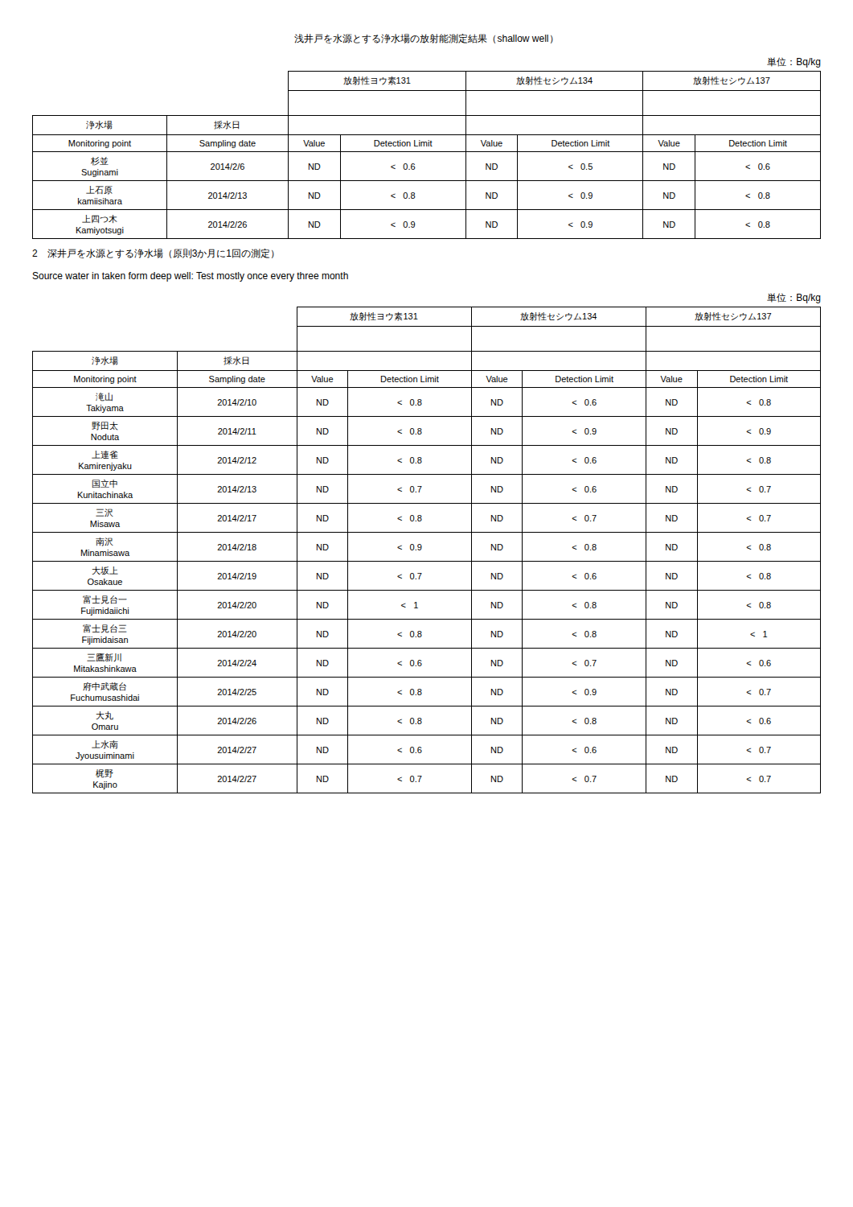浅井戸を水源とする浄水場の放射能測定結果（shallow well）
単位：Bq/kg
| | | 放射性ヨウ素131 | 放射性セシウム134 | 放射性セシウム137 |
| 浄水場 | 採水日 | | | |
| Monitoring point | Sampling date | Value | Detection Limit | Value | Detection Limit | Value | Detection Limit |
| 杉並 Suginami | 2014/2/6 | ND | < 0.6 | ND | < 0.5 | ND | < 0.6 |
| 上石原 kamiisihara | 2014/2/13 | ND | < 0.8 | ND | < 0.9 | ND | < 0.8 |
| 上四つ木 Kamiyotsugi | 2014/2/26 | ND | < 0.9 | ND | < 0.9 | ND | < 0.8 |
2　深井戸を水源とする浄水場（原則3か月に1回の測定）
Source water in taken form deep well: Test mostly once every three month
単位：Bq/kg
| | | 放射性ヨウ素131 | 放射性セシウム134 | 放射性セシウム137 |
| 浄水場 | 採水日 | | | |
| Monitoring point | Sampling date | Value | Detection Limit | Value | Detection Limit | Value | Detection Limit |
| 滝山 Takiyama | 2014/2/10 | ND | < 0.8 | ND | < 0.6 | ND | < 0.8 |
| 野田太 Noduta | 2014/2/11 | ND | < 0.8 | ND | < 0.9 | ND | < 0.9 |
| 上連雀 Kamirenjyaku | 2014/2/12 | ND | < 0.8 | ND | < 0.6 | ND | < 0.8 |
| 国立中 Kunitachinaka | 2014/2/13 | ND | < 0.7 | ND | < 0.6 | ND | < 0.7 |
| 三沢 Misawa | 2014/2/17 | ND | < 0.8 | ND | < 0.7 | ND | < 0.7 |
| 南沢 Minamisawa | 2014/2/18 | ND | < 0.9 | ND | < 0.8 | ND | < 0.8 |
| 大坂上 Osakaue | 2014/2/19 | ND | < 0.7 | ND | < 0.6 | ND | < 0.8 |
| 富士見台一 Fujimidaiichi | 2014/2/20 | ND | < 1 | ND | < 0.8 | ND | < 0.8 |
| 富士見台三 Fijimidaisan | 2014/2/20 | ND | < 0.8 | ND | < 0.8 | ND | < 1 |
| 三鷹新川 Mitakashinkawa | 2014/2/24 | ND | < 0.6 | ND | < 0.7 | ND | < 0.6 |
| 府中武蔵台 Fuchumusashidai | 2014/2/25 | ND | < 0.8 | ND | < 0.9 | ND | < 0.7 |
| 大丸 Omaru | 2014/2/26 | ND | < 0.8 | ND | < 0.8 | ND | < 0.6 |
| 上水南 Jyousuiminami | 2014/2/27 | ND | < 0.6 | ND | < 0.6 | ND | < 0.7 |
| 梶野 Kajino | 2014/2/27 | ND | < 0.7 | ND | < 0.7 | ND | < 0.7 |